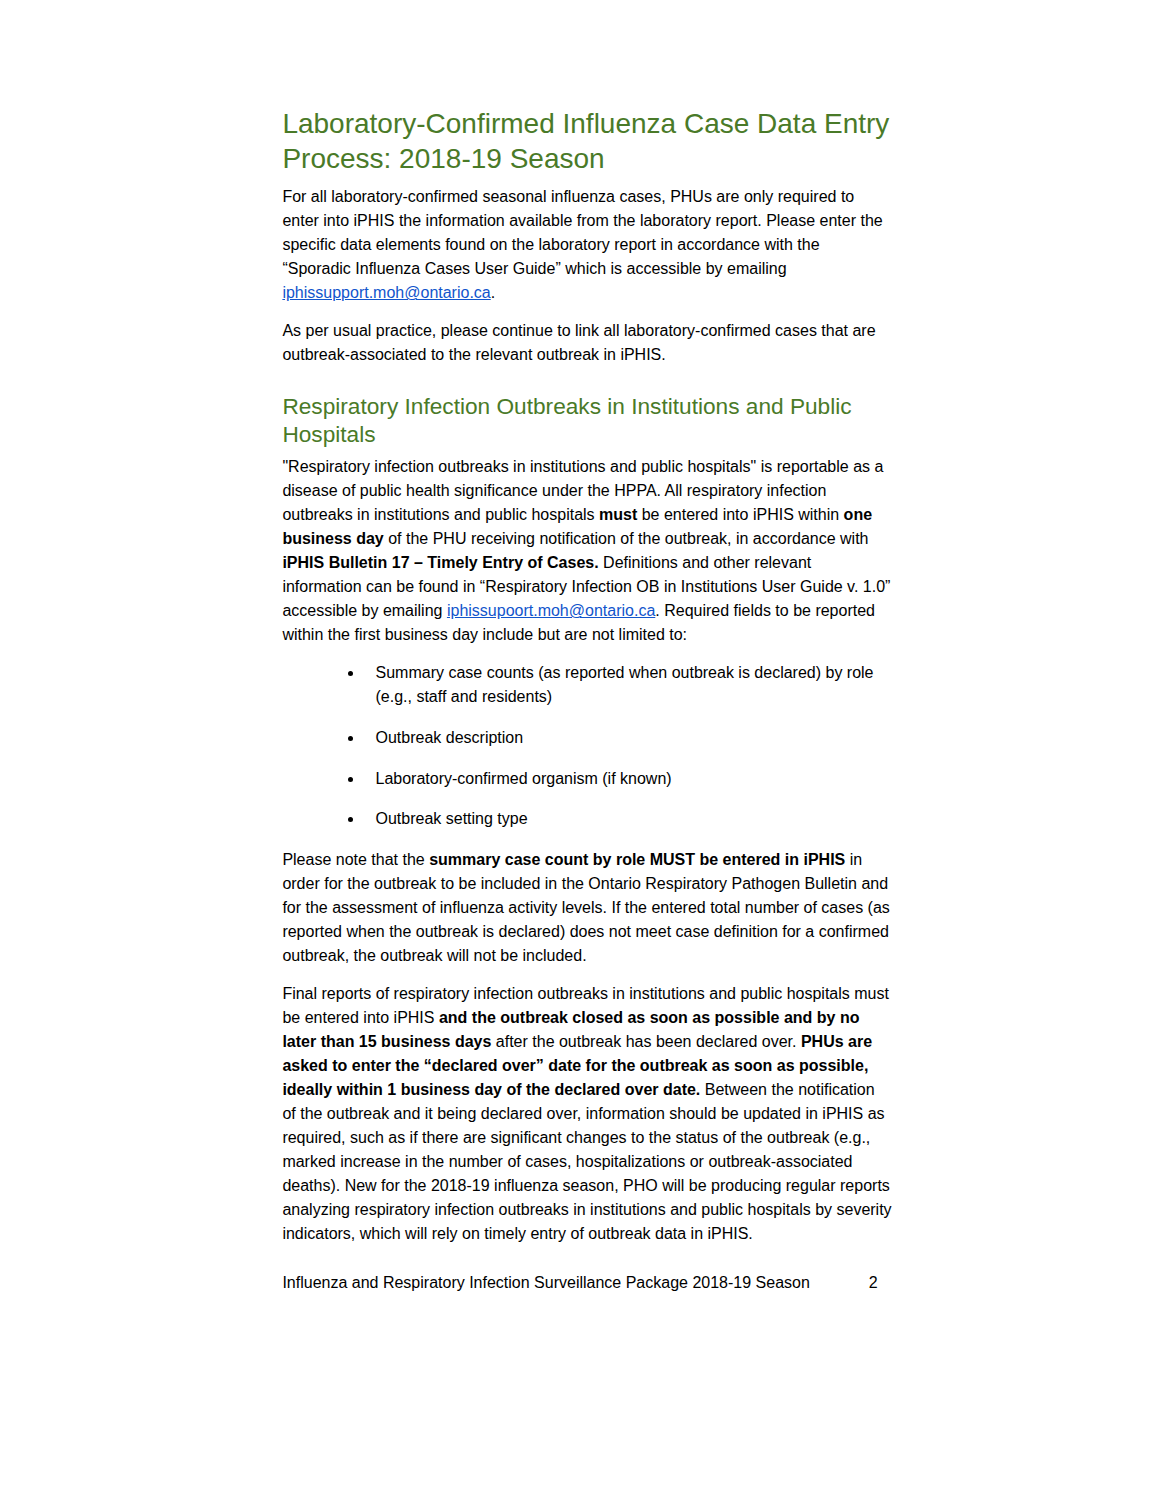Laboratory-Confirmed Influenza Case Data Entry Process: 2018-19 Season
For all laboratory-confirmed seasonal influenza cases, PHUs are only required to enter into iPHIS the information available from the laboratory report. Please enter the specific data elements found on the laboratory report in accordance with the “Sporadic Influenza Cases User Guide” which is accessible by emailing iphissupport.moh@ontario.ca.
As per usual practice, please continue to link all laboratory-confirmed cases that are outbreak-associated to the relevant outbreak in iPHIS.
Respiratory Infection Outbreaks in Institutions and Public Hospitals
"Respiratory infection outbreaks in institutions and public hospitals" is reportable as a disease of public health significance under the HPPA. All respiratory infection outbreaks in institutions and public hospitals must be entered into iPHIS within one business day of the PHU receiving notification of the outbreak, in accordance with iPHIS Bulletin 17 – Timely Entry of Cases. Definitions and other relevant information can be found in “Respiratory Infection OB in Institutions User Guide v. 1.0” accessible by emailing iphissupoort.moh@ontario.ca. Required fields to be reported within the first business day include but are not limited to:
Summary case counts (as reported when outbreak is declared) by role (e.g., staff and residents)
Outbreak description
Laboratory-confirmed organism (if known)
Outbreak setting type
Please note that the summary case count by role MUST be entered in iPHIS in order for the outbreak to be included in the Ontario Respiratory Pathogen Bulletin and for the assessment of influenza activity levels. If the entered total number of cases (as reported when the outbreak is declared) does not meet case definition for a confirmed outbreak, the outbreak will not be included.
Final reports of respiratory infection outbreaks in institutions and public hospitals must be entered into iPHIS and the outbreak closed as soon as possible and by no later than 15 business days after the outbreak has been declared over. PHUs are asked to enter the “declared over” date for the outbreak as soon as possible, ideally within 1 business day of the declared over date. Between the notification of the outbreak and it being declared over, information should be updated in iPHIS as required, such as if there are significant changes to the status of the outbreak (e.g., marked increase in the number of cases, hospitalizations or outbreak-associated deaths). New for the 2018-19 influenza season, PHO will be producing regular reports analyzing respiratory infection outbreaks in institutions and public hospitals by severity indicators, which will rely on timely entry of outbreak data in iPHIS.
Influenza and Respiratory Infection Surveillance Package 2018-19 Season 2